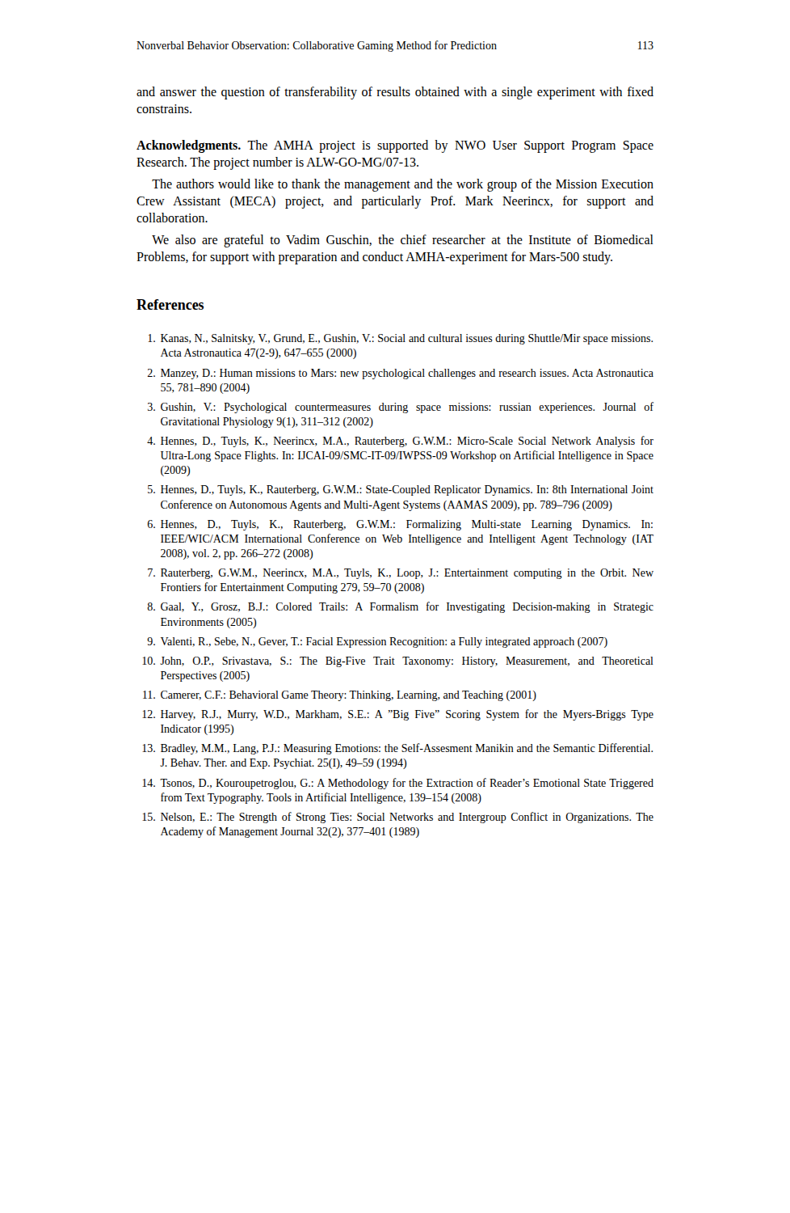Nonverbal Behavior Observation: Collaborative Gaming Method for Prediction 113
and answer the question of transferability of results obtained with a single experiment with fixed constrains.
Acknowledgments. The AMHA project is supported by NWO User Support Program Space Research. The project number is ALW-GO-MG/07-13.
The authors would like to thank the management and the work group of the Mission Execution Crew Assistant (MECA) project, and particularly Prof. Mark Neerincx, for support and collaboration.
We also are grateful to Vadim Guschin, the chief researcher at the Institute of Biomedical Problems, for support with preparation and conduct AMHA-experiment for Mars-500 study.
References
1. Kanas, N., Salnitsky, V., Grund, E., Gushin, V.: Social and cultural issues during Shuttle/Mir space missions. Acta Astronautica 47(2-9), 647–655 (2000)
2. Manzey, D.: Human missions to Mars: new psychological challenges and research issues. Acta Astronautica 55, 781–890 (2004)
3. Gushin, V.: Psychological countermeasures during space missions: russian experiences. Journal of Gravitational Physiology 9(1), 311–312 (2002)
4. Hennes, D., Tuyls, K., Neerincx, M.A., Rauterberg, G.W.M.: Micro-Scale Social Network Analysis for Ultra-Long Space Flights. In: IJCAI-09/SMC-IT-09/IWPSS-09 Workshop on Artificial Intelligence in Space (2009)
5. Hennes, D., Tuyls, K., Rauterberg, G.W.M.: State-Coupled Replicator Dynamics. In: 8th International Joint Conference on Autonomous Agents and Multi-Agent Systems (AAMAS 2009), pp. 789–796 (2009)
6. Hennes, D., Tuyls, K., Rauterberg, G.W.M.: Formalizing Multi-state Learning Dynamics. In: IEEE/WIC/ACM International Conference on Web Intelligence and Intelligent Agent Technology (IAT 2008), vol. 2, pp. 266–272 (2008)
7. Rauterberg, G.W.M., Neerincx, M.A., Tuyls, K., Loop, J.: Entertainment computing in the Orbit. New Frontiers for Entertainment Computing 279, 59–70 (2008)
8. Gaal, Y., Grosz, B.J.: Colored Trails: A Formalism for Investigating Decision-making in Strategic Environments (2005)
9. Valenti, R., Sebe, N., Gever, T.: Facial Expression Recognition: a Fully integrated approach (2007)
10. John, O.P., Srivastava, S.: The Big-Five Trait Taxonomy: History, Measurement, and Theoretical Perspectives (2005)
11. Camerer, C.F.: Behavioral Game Theory: Thinking, Learning, and Teaching (2001)
12. Harvey, R.J., Murry, W.D., Markham, S.E.: A ”Big Five” Scoring System for the Myers-Briggs Type Indicator (1995)
13. Bradley, M.M., Lang, P.J.: Measuring Emotions: the Self-Assesment Manikin and the Semantic Differential. J. Behav. Ther. and Exp. Psychiat. 25(I), 49–59 (1994)
14. Tsonos, D., Kouroupetroglou, G.: A Methodology for the Extraction of Reader’s Emotional State Triggered from Text Typography. Tools in Artificial Intelligence, 139–154 (2008)
15. Nelson, E.: The Strength of Strong Ties: Social Networks and Intergroup Conflict in Organizations. The Academy of Management Journal 32(2), 377–401 (1989)